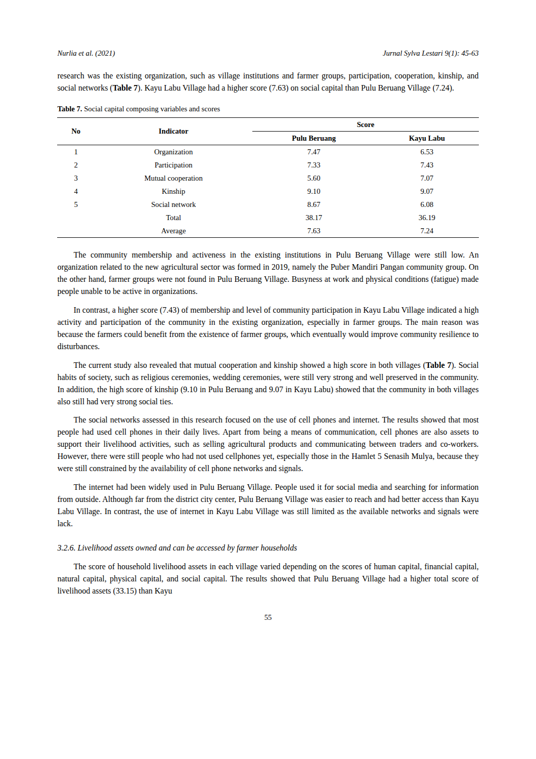Nurlia et al. (2021) Jurnal Sylva Lestari 9(1): 45-63
research was the existing organization, such as village institutions and farmer groups, participation, cooperation, kinship, and social networks (Table 7). Kayu Labu Village had a higher score (7.63) on social capital than Pulu Beruang Village (7.24).
Table 7. Social capital composing variables and scores
| No | Indicator | Score |
| --- | --- | --- |
| Pulu Beruang | Kayu Labu |
| 1 | Organization | 7.47 | 6.53 |
| 2 | Participation | 7.33 | 7.43 |
| 3 | Mutual cooperation | 5.60 | 7.07 |
| 4 | Kinship | 9.10 | 9.07 |
| 5 | Social network | 8.67 | 6.08 |
| | Total | 38.17 | 36.19 |
| | Average | 7.63 | 7.24 |
The community membership and activeness in the existing institutions in Pulu Beruang Village were still low. An organization related to the new agricultural sector was formed in 2019, namely the Puber Mandiri Pangan community group. On the other hand, farmer groups were not found in Pulu Beruang Village. Busyness at work and physical conditions (fatigue) made people unable to be active in organizations.
In contrast, a higher score (7.43) of membership and level of community participation in Kayu Labu Village indicated a high activity and participation of the community in the existing organization, especially in farmer groups. The main reason was because the farmers could benefit from the existence of farmer groups, which eventually would improve community resilience to disturbances.
The current study also revealed that mutual cooperation and kinship showed a high score in both villages (Table 7). Social habits of society, such as religious ceremonies, wedding ceremonies, were still very strong and well preserved in the community. In addition, the high score of kinship (9.10 in Pulu Beruang and 9.07 in Kayu Labu) showed that the community in both villages also still had very strong social ties.
The social networks assessed in this research focused on the use of cell phones and internet. The results showed that most people had used cell phones in their daily lives. Apart from being a means of communication, cell phones are also assets to support their livelihood activities, such as selling agricultural products and communicating between traders and co-workers. However, there were still people who had not used cellphones yet, especially those in the Hamlet 5 Senasih Mulya, because they were still constrained by the availability of cell phone networks and signals.
The internet had been widely used in Pulu Beruang Village. People used it for social media and searching for information from outside. Although far from the district city center, Pulu Beruang Village was easier to reach and had better access than Kayu Labu Village. In contrast, the use of internet in Kayu Labu Village was still limited as the available networks and signals were lack.
3.2.6. Livelihood assets owned and can be accessed by farmer households
The score of household livelihood assets in each village varied depending on the scores of human capital, financial capital, natural capital, physical capital, and social capital. The results showed that Pulu Beruang Village had a higher total score of livelihood assets (33.15) than Kayu
55